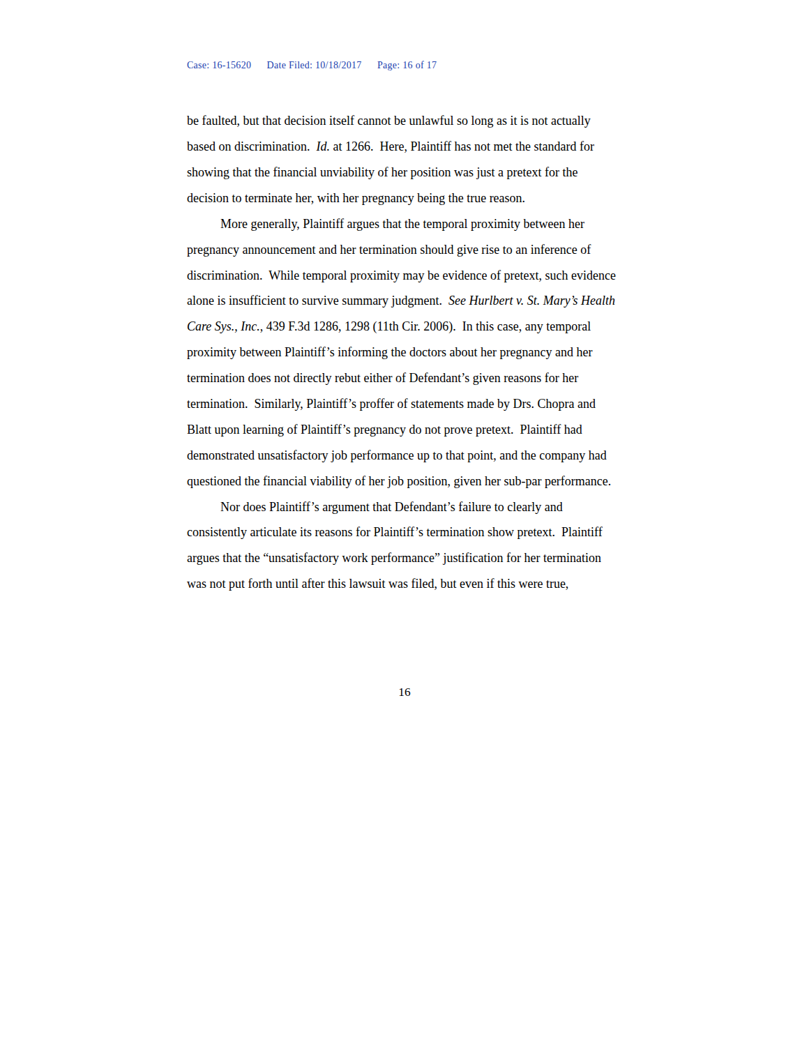Case: 16-15620 Date Filed: 10/18/2017 Page: 16 of 17
be faulted, but that decision itself cannot be unlawful so long as it is not actually based on discrimination. Id. at 1266. Here, Plaintiff has not met the standard for showing that the financial unviability of her position was just a pretext for the decision to terminate her, with her pregnancy being the true reason.
More generally, Plaintiff argues that the temporal proximity between her pregnancy announcement and her termination should give rise to an inference of discrimination. While temporal proximity may be evidence of pretext, such evidence alone is insufficient to survive summary judgment. See Hurlbert v. St. Mary’s Health Care Sys., Inc., 439 F.3d 1286, 1298 (11th Cir. 2006). In this case, any temporal proximity between Plaintiff’s informing the doctors about her pregnancy and her termination does not directly rebut either of Defendant’s given reasons for her termination. Similarly, Plaintiff’s proffer of statements made by Drs. Chopra and Blatt upon learning of Plaintiff’s pregnancy do not prove pretext. Plaintiff had demonstrated unsatisfactory job performance up to that point, and the company had questioned the financial viability of her job position, given her sub-par performance.
Nor does Plaintiff’s argument that Defendant’s failure to clearly and consistently articulate its reasons for Plaintiff’s termination show pretext. Plaintiff argues that the “unsatisfactory work performance” justification for her termination was not put forth until after this lawsuit was filed, but even if this were true,
16